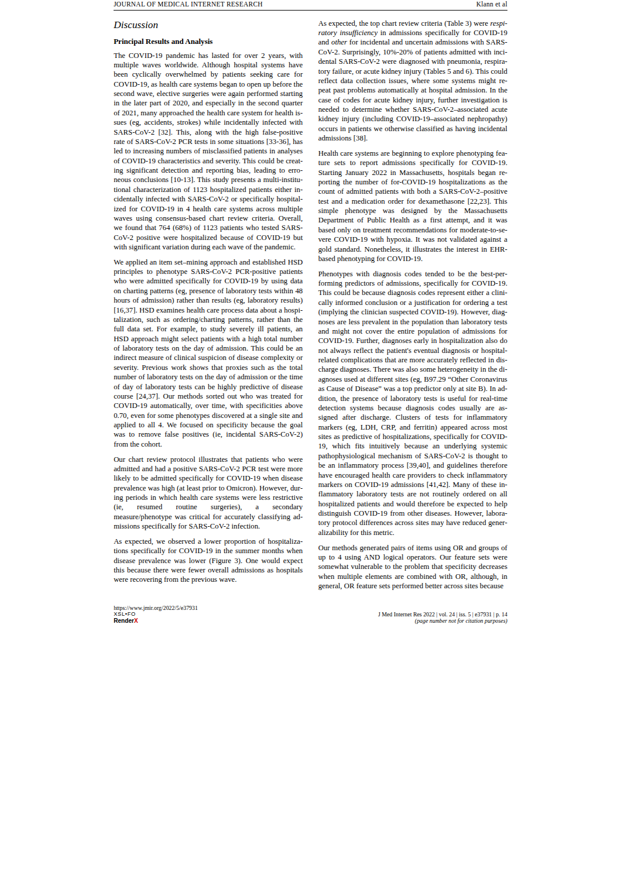Journal of Medical Internet Research
Klann et al
Discussion
Principal Results and Analysis
The COVID-19 pandemic has lasted for over 2 years, with multiple waves worldwide. Although hospital systems have been cyclically overwhelmed by patients seeking care for COVID-19, as health care systems began to open up before the second wave, elective surgeries were again performed starting in the later part of 2020, and especially in the second quarter of 2021, many approached the health care system for health issues (eg, accidents, strokes) while incidentally infected with SARS-CoV-2 [32]. This, along with the high false-positive rate of SARS-CoV-2 PCR tests in some situations [33-36], has led to increasing numbers of misclassified patients in analyses of COVID-19 characteristics and severity. This could be creating significant detection and reporting bias, leading to erroneous conclusions [10-13]. This study presents a multi-institutional characterization of 1123 hospitalized patients either incidentally infected with SARS-CoV-2 or specifically hospitalized for COVID-19 in 4 health care systems across multiple waves using consensus-based chart review criteria. Overall, we found that 764 (68%) of 1123 patients who tested SARS-CoV-2 positive were hospitalized because of COVID-19 but with significant variation during each wave of the pandemic.
We applied an item set–mining approach and established HSD principles to phenotype SARS-CoV-2 PCR-positive patients who were admitted specifically for COVID-19 by using data on charting patterns (eg, presence of laboratory tests within 48 hours of admission) rather than results (eg, laboratory results) [16,37]. HSD examines health care process data about a hospitalization, such as ordering/charting patterns, rather than the full data set. For example, to study severely ill patients, an HSD approach might select patients with a high total number of laboratory tests on the day of admission. This could be an indirect measure of clinical suspicion of disease complexity or severity. Previous work shows that proxies such as the total number of laboratory tests on the day of admission or the time of day of laboratory tests can be highly predictive of disease course [24,37]. Our methods sorted out who was treated for COVID-19 automatically, over time, with specificities above 0.70, even for some phenotypes discovered at a single site and applied to all 4. We focused on specificity because the goal was to remove false positives (ie, incidental SARS-CoV-2) from the cohort.
Our chart review protocol illustrates that patients who were admitted and had a positive SARS-CoV-2 PCR test were more likely to be admitted specifically for COVID-19 when disease prevalence was high (at least prior to Omicron). However, during periods in which health care systems were less restrictive (ie, resumed routine surgeries), a secondary measure/phenotype was critical for accurately classifying admissions specifically for SARS-CoV-2 infection.
As expected, we observed a lower proportion of hospitalizations specifically for COVID-19 in the summer months when disease prevalence was lower (Figure 3). One would expect this because there were fewer overall admissions as hospitals were recovering from the previous wave.
As expected, the top chart review criteria (Table 3) were respiratory insufficiency in admissions specifically for COVID-19 and other for incidental and uncertain admissions with SARS-CoV-2. Surprisingly, 10%-20% of patients admitted with incidental SARS-CoV-2 were diagnosed with pneumonia, respiratory failure, or acute kidney injury (Tables 5 and 6). This could reflect data collection issues, where some systems might repeat past problems automatically at hospital admission. In the case of codes for acute kidney injury, further investigation is needed to determine whether SARS-CoV-2–associated acute kidney injury (including COVID-19–associated nephropathy) occurs in patients we otherwise classified as having incidental admissions [38].
Health care systems are beginning to explore phenotyping feature sets to report admissions specifically for COVID-19. Starting January 2022 in Massachusetts, hospitals began reporting the number of for-COVID-19 hospitalizations as the count of admitted patients with both a SARS-CoV-2–positive test and a medication order for dexamethasone [22,23]. This simple phenotype was designed by the Massachusetts Department of Public Health as a first attempt, and it was based only on treatment recommendations for moderate-to-severe COVID-19 with hypoxia. It was not validated against a gold standard. Nonetheless, it illustrates the interest in EHR-based phenotyping for COVID-19.
Phenotypes with diagnosis codes tended to be the best-performing predictors of admissions, specifically for COVID-19. This could be because diagnosis codes represent either a clinically informed conclusion or a justification for ordering a test (implying the clinician suspected COVID-19). However, diagnoses are less prevalent in the population than laboratory tests and might not cover the entire population of admissions for COVID-19. Further, diagnoses early in hospitalization also do not always reflect the patient's eventual diagnosis or hospital-related complications that are more accurately reflected in discharge diagnoses. There was also some heterogeneity in the diagnoses used at different sites (eg, B97.29 “Other Coronavirus as Cause of Disease” was a top predictor only at site B). In addition, the presence of laboratory tests is useful for real-time detection systems because diagnosis codes usually are assigned after discharge. Clusters of tests for inflammatory markers (eg, LDH, CRP, and ferritin) appeared across most sites as predictive of hospitalizations, specifically for COVID-19, which fits intuitively because an underlying systemic pathophysiological mechanism of SARS-CoV-2 is thought to be an inflammatory process [39,40], and guidelines therefore have encouraged health care providers to check inflammatory markers on COVID-19 admissions [41,42]. Many of these inflammatory laboratory tests are not routinely ordered on all hospitalized patients and would therefore be expected to help distinguish COVID-19 from other diseases. However, laboratory protocol differences across sites may have reduced generalizability for this metric.
Our methods generated pairs of items using OR and groups of up to 4 using AND logical operators. Our feature sets were somewhat vulnerable to the problem that specificity decreases when multiple elements are combined with OR, although, in general, OR feature sets performed better across sites because
https://www.jmir.org/2022/5/e37931
XSL•FO
RenderX
J Med Internet Res 2022 | vol. 24 | iss. 5 | e37931 | p. 14
(page number not for citation purposes)